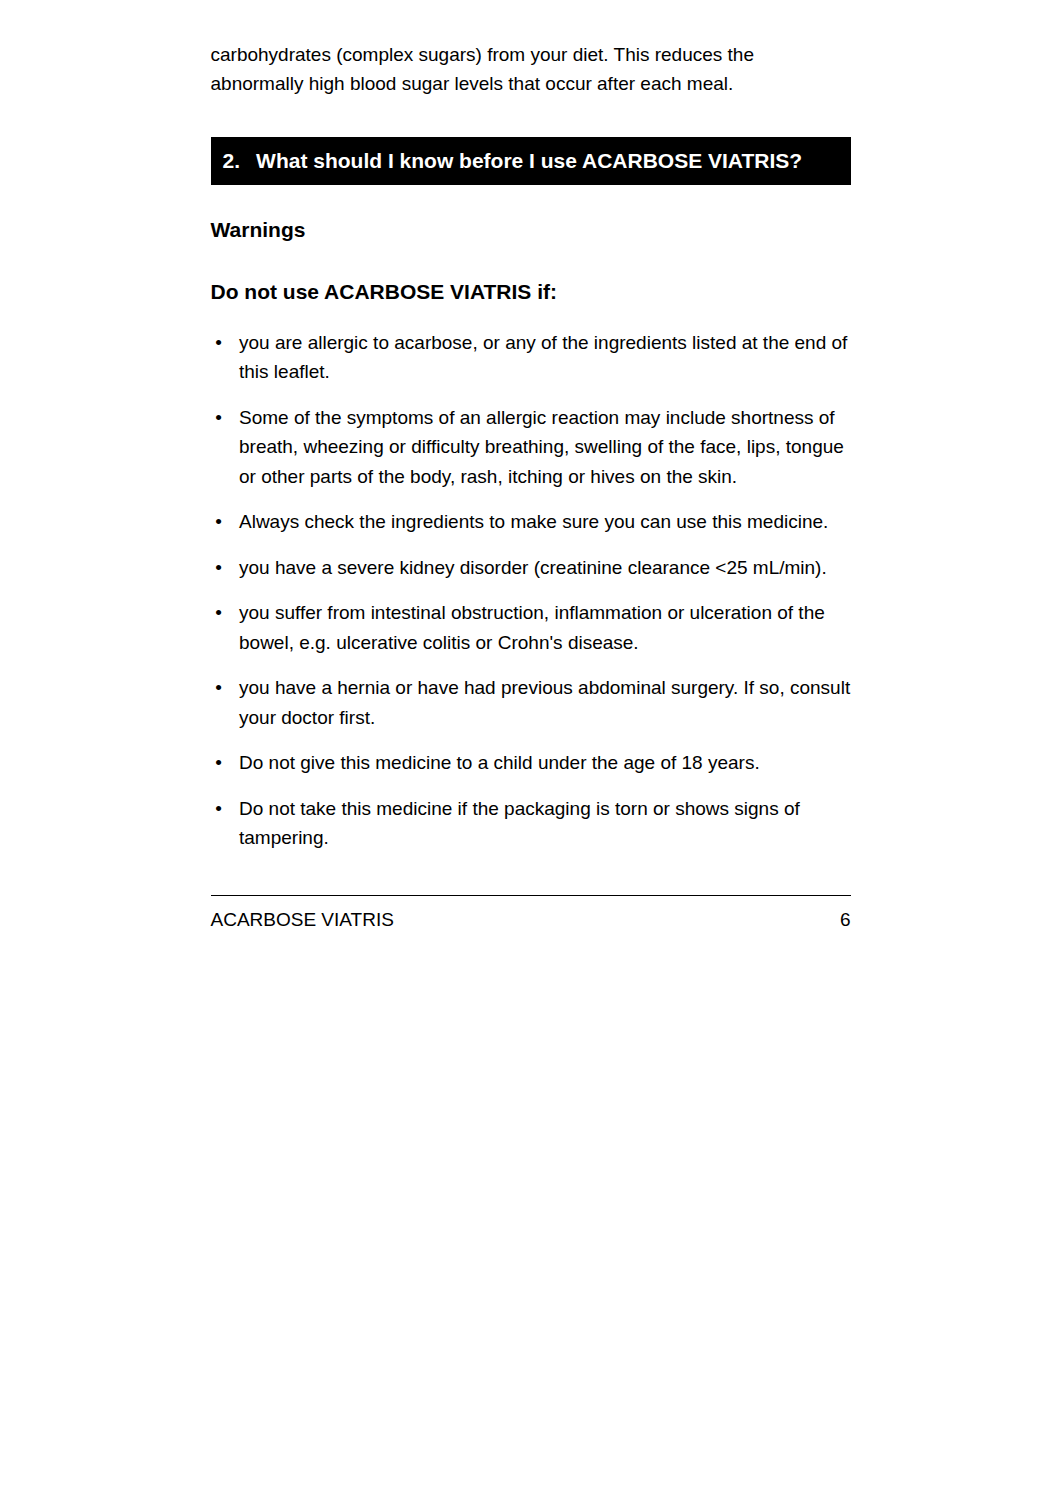carbohydrates (complex sugars) from your diet. This reduces the abnormally high blood sugar levels that occur after each meal.
2. What should I know before I use ACARBOSE VIATRIS?
Warnings
Do not use ACARBOSE VIATRIS if:
you are allergic to acarbose, or any of the ingredients listed at the end of this leaflet.
Some of the symptoms of an allergic reaction may include shortness of breath, wheezing or difficulty breathing, swelling of the face, lips, tongue or other parts of the body, rash, itching or hives on the skin.
Always check the ingredients to make sure you can use this medicine.
you have a severe kidney disorder (creatinine clearance <25 mL/min).
you suffer from intestinal obstruction, inflammation or ulceration of the bowel, e.g. ulcerative colitis or Crohn's disease.
you have a hernia or have had previous abdominal surgery. If so, consult your doctor first.
Do not give this medicine to a child under the age of 18 years.
Do not take this medicine if the packaging is torn or shows signs of tampering.
ACARBOSE VIATRIS 6